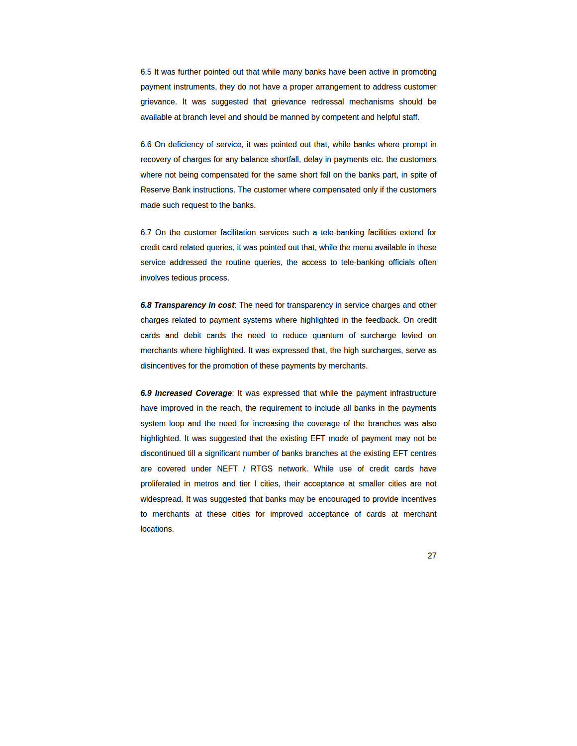6.5 It was further pointed out that while many banks have been active in promoting payment instruments, they do not have a proper arrangement to address customer grievance. It was suggested that grievance redressal mechanisms should be available at branch level and should be manned by competent and helpful staff.
6.6 On deficiency of service, it was pointed out that, while banks where prompt in recovery of charges for any balance shortfall, delay in payments etc. the customers where not being compensated for the same short fall on the banks part, in spite of Reserve Bank instructions. The customer where compensated only if the customers made such request to the banks.
6.7 On the customer facilitation services such a tele-banking facilities extend for credit card related queries, it was pointed out that, while the menu available in these service addressed the routine queries, the access to tele-banking officials often involves tedious process.
6.8 Transparency in cost: The need for transparency in service charges and other charges related to payment systems where highlighted in the feedback. On credit cards and debit cards the need to reduce quantum of surcharge levied on merchants where highlighted. It was expressed that, the high surcharges, serve as disincentives for the promotion of these payments by merchants.
6.9 Increased Coverage: It was expressed that while the payment infrastructure have improved in the reach, the requirement to include all banks in the payments system loop and the need for increasing the coverage of the branches was also highlighted. It was suggested that the existing EFT mode of payment may not be discontinued till a significant number of banks branches at the existing EFT centres are covered under NEFT / RTGS network. While use of credit cards have proliferated in metros and tier I cities, their acceptance at smaller cities are not widespread. It was suggested that banks may be encouraged to provide incentives to merchants at these cities for improved acceptance of cards at merchant locations.
27